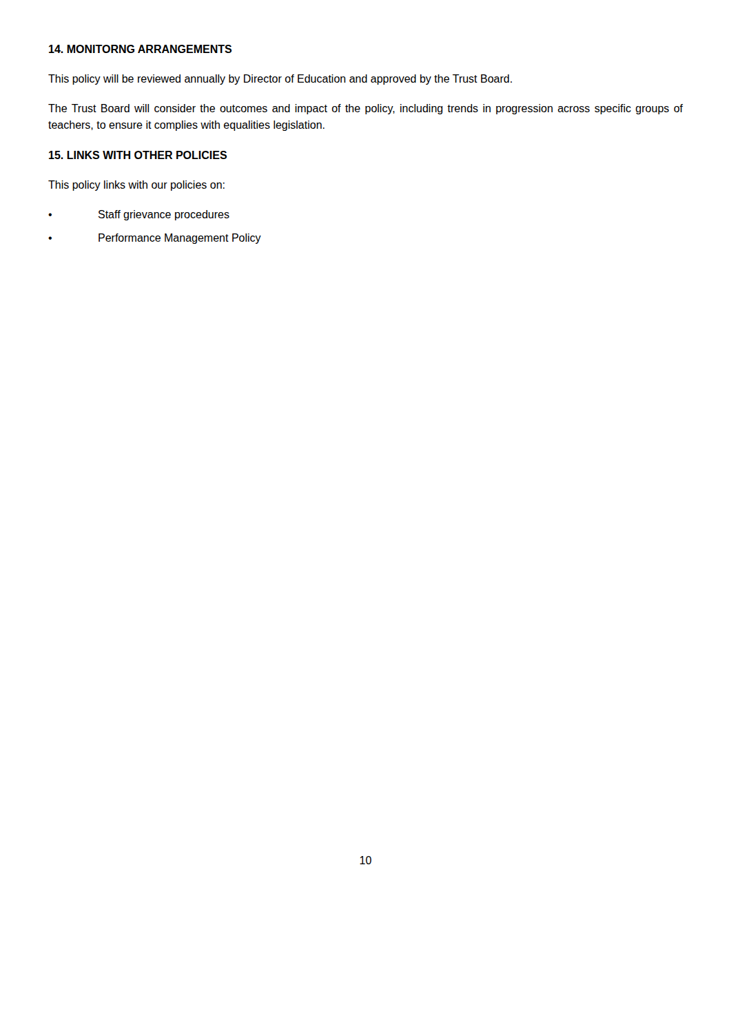14. MONITORNG ARRANGEMENTS
This policy will be reviewed annually by Director of Education and approved by the Trust Board.
The Trust Board will consider the outcomes and impact of the policy, including trends in progression across specific groups of teachers, to ensure it complies with equalities legislation.
15. LINKS WITH OTHER POLICIES
This policy links with our policies on:
Staff grievance procedures
Performance Management Policy
10